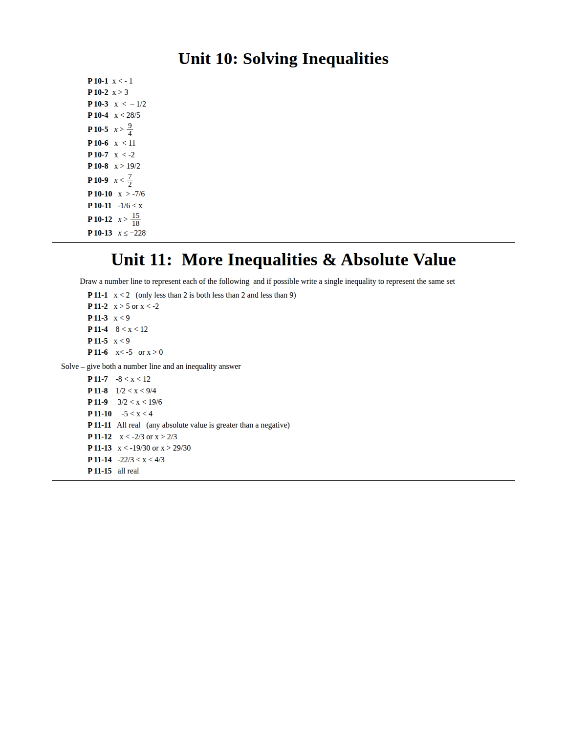Unit 10: Solving Inequalities
P 10-1 x < - 1
P 10-2 x > 3
P 10-3 x < – 1/2
P 10-4 x < 28/5
P 10-5 x > 94
P 10-6 x < 11
P 10-7 x < -2
P 10-8 x > 19/2
P 10-9 x < 72
P 10-10 x > -7/6
P 10-11 -1/6 < x
P 10-12 x > 1518
P 10-13 x ≤ −228
Unit 11: More Inequalities & Absolute Value
Draw a number line to represent each of the following and if possible write a single inequality to represent the same set
P 11-1 x < 2 (only less than 2 is both less than 2 and less than 9)
P 11-2 x > 5 or x < -2
P 11-3 x < 9
P 11-4 8 < x < 12
P 11-5 x < 9
P 11-6 x< -5 or x > 0
Solve – give both a number line and an inequality answer
P 11-7 -8 < x < 12
P 11-8 1/2 < x < 9/4
P 11-9 3/2 < x < 19/6
P 11-10 -5 < x < 4
P 11-11 All real (any absolute value is greater than a negative)
P 11-12 x < -2/3 or x > 2/3
P 11-13 x < -19/30 or x > 29/30
P 11-14 -22/3 < x < 4/3
P 11-15 all real